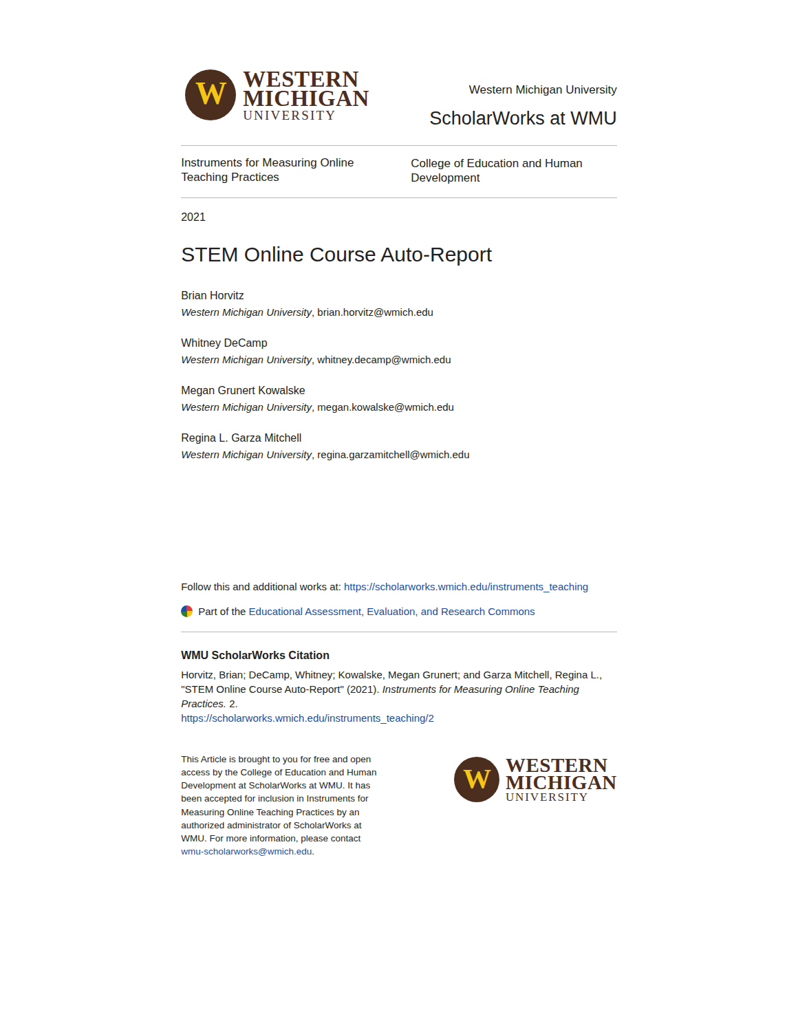Western Michigan University
Western Michigan University
ScholarWorks at WMU
Instruments for Measuring Online Teaching Practices
College of Education and Human Development
2021
STEM Online Course Auto-Report
Brian Horvitz
Western Michigan University, brian.horvitz@wmich.edu
Whitney DeCamp
Western Michigan University, whitney.decamp@wmich.edu
Megan Grunert Kowalske
Western Michigan University, megan.kowalske@wmich.edu
Regina L. Garza Mitchell
Western Michigan University, regina.garzamitchell@wmich.edu
Follow this and additional works at: https://scholarworks.wmich.edu/instruments_teaching
Part of the Educational Assessment, Evaluation, and Research Commons
WMU ScholarWorks Citation
Horvitz, Brian; DeCamp, Whitney; Kowalske, Megan Grunert; and Garza Mitchell, Regina L., "STEM Online Course Auto-Report" (2021). Instruments for Measuring Online Teaching Practices. 2.
https://scholarworks.wmich.edu/instruments_teaching/2
This Article is brought to you for free and open access by the College of Education and Human Development at ScholarWorks at WMU. It has been accepted for inclusion in Instruments for Measuring Online Teaching Practices by an authorized administrator of ScholarWorks at WMU. For more information, please contact wmu-scholarworks@wmich.edu.
Western Michigan University